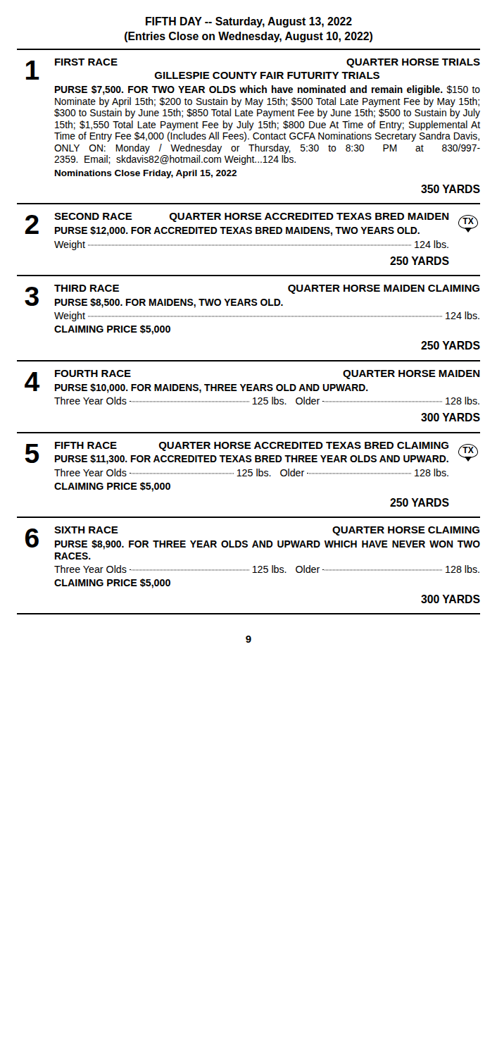FIFTH DAY -- Saturday, August 13, 2022
(Entries Close on Wednesday, August 10, 2022)
1
First Race Quarter Horse Trials
Gillespie County Fair Futurity Trials
PURSE $7,500. FOR TWO YEAR OLDS which have nominated and remain eligible. $150 to Nominate by April 15th; $200 to Sustain by May 15th; $500 Total Late Payment Fee by May 15th; $300 to Sustain by June 15th; $850 Total Late Payment Fee by June 15th; $500 to Sustain by July 15th; $1,550 Total Late Payment Fee by July 15th; $800 Due At Time of Entry; Supplemental At Time of Entry Fee $4,000 (Includes All Fees). Contact GCFA Nominations Secretary Sandra Davis, ONLY ON: Monday / Wednesday or Thursday, 5:30 to 8:30 PM at 830/997-2359. Email; skdavis82@hotmail.com Weight...124 lbs.
Nominations Close Friday, April 15, 2022
350 YARDS
2
Second Race Quarter Horse Accredited Texas Bred Maiden
PURSE $12,000. FOR ACCREDITED TEXAS BRED MAIDENS, TWO YEARS OLD.
Weight 124 lbs.
250 YARDS
TX
3
Third Race Quarter Horse Maiden Claiming
PURSE $8,500. FOR MAIDENS, TWO YEARS OLD.
Weight 124 lbs.
CLAIMING PRICE $5,000
250 YARDS
4
Fourth Race Quarter Horse Maiden
PURSE $10,000. FOR MAIDENS, THREE YEARS OLD AND UPWARD.
Three Year Olds 125 lbs. Older 128 lbs.
300 YARDS
5
Fifth Race Quarter Horse Accredited Texas Bred Claiming
PURSE $11,300. FOR ACCREDITED TEXAS BRED THREE YEAR OLDS AND UPWARD.
Three Year Olds 125 lbs. Older 128 lbs.
CLAIMING PRICE $5,000
250 YARDS
TX
6
Sixth Race Quarter Horse Claiming
PURSE $8,900. FOR THREE YEAR OLDS AND UPWARD WHICH HAVE NEVER WON TWO RACES.
Three Year Olds 125 lbs. Older 128 lbs.
CLAIMING PRICE $5,000
300 YARDS
9